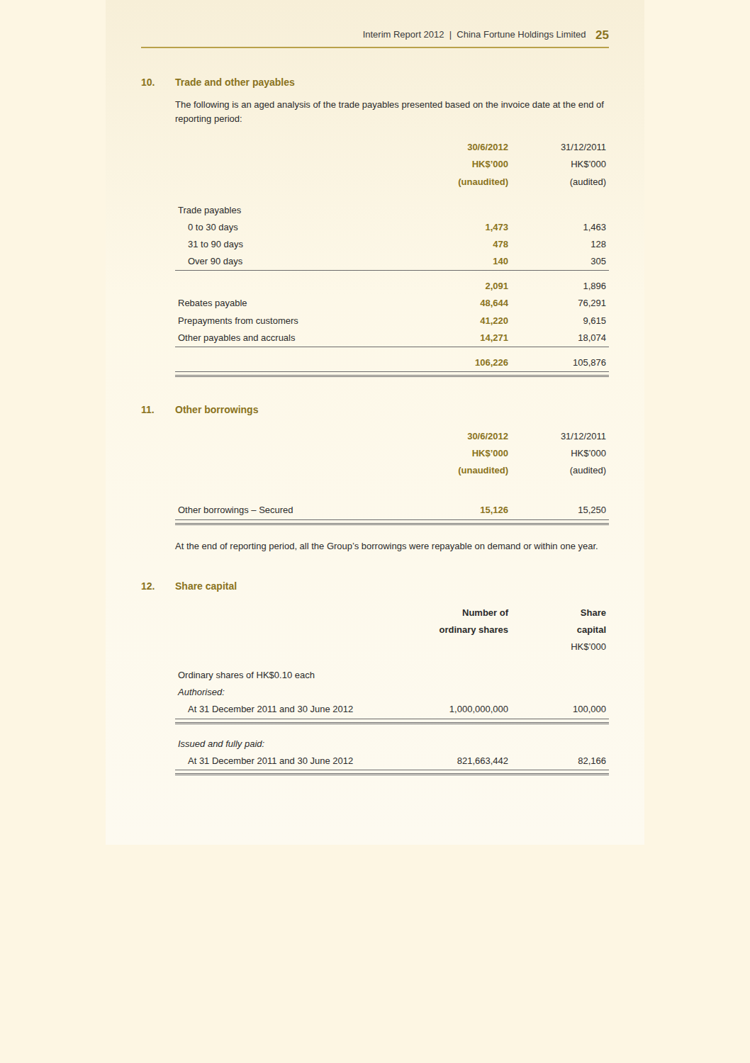Interim Report 2012 | China Fortune Holdings Limited 25
10.
Trade and other payables
The following is an aged analysis of the trade payables presented based on the invoice date at the end of reporting period:
| | 30/6/2012 | 31/12/2011 |
| | HK$’000 | HK$’000 |
| | (unaudited) | (audited) |
| Trade payables | | |
| 0 to 30 days | 1,473 | 1,463 |
| 31 to 90 days | 478 | 128 |
| Over 90 days | 140 | 305 |
| | 2,091 | 1,896 |
| Rebates payable | 48,644 | 76,291 |
| Prepayments from customers | 41,220 | 9,615 |
| Other payables and accruals | 14,271 | 18,074 |
| | 106,226 | 105,876 |
11.
Other borrowings
| | 30/6/2012 | 31/12/2011 |
| | HK$’000 | HK$’000 |
| | (unaudited) | (audited) |
| Other borrowings – Secured | 15,126 | 15,250 |
At the end of reporting period, all the Group’s borrowings were repayable on demand or within one year.
12.
Share capital
| | Number of | Share |
| --- | --- | --- |
| | ordinary shares | capital |
| | | HK$’000 |
| Ordinary shares of HK$0.10 each | | |
| Authorised: | | |
| At 31 December 2011 and 30 June 2012 | 1,000,000,000 | 100,000 |
| Issued and fully paid: | | |
| At 31 December 2011 and 30 June 2012 | 821,663,442 | 82,166 |